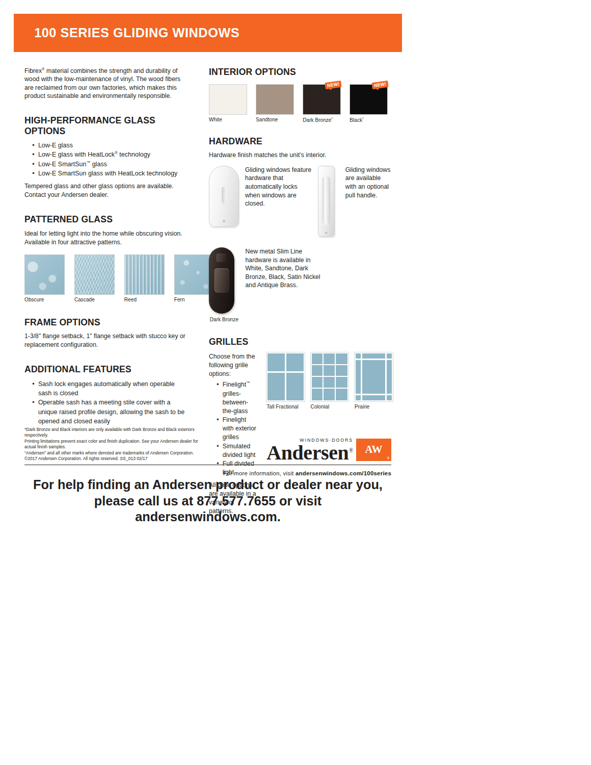100 Series Gliding Windows
Fibrex® material combines the strength and durability of wood with the low-maintenance of vinyl. The wood fibers are reclaimed from our own factories, which makes this product sustainable and environmentally responsible.
High-Performance Glass Options
Low-E glass
Low-E glass with HeatLock® technology
Low-E SmartSun™ glass
Low-E SmartSun glass with HeatLock technology
Tempered glass and other glass options are available. Contact your Andersen dealer.
Patterned Glass
Ideal for letting light into the home while obscuring vision. Available in four attractive patterns.
Obscure
Cascade
Reed
Fern
Frame Options
1-3/8" flange setback, 1" flange setback with stucco key or replacement configuration.
Additional Features
Sash lock engages automatically when operable sash is closed
Operable sash has a meeting stile cover with a unique raised profile design, allowing the sash to be opened and closed easily
Interior Options
White
Sandtone
NEW!
Dark Bronze*
NEW!
Black*
Hardware
Hardware finish matches the unit’s interior.
Gliding windows feature hardware that automatically locks when windows are closed.
Gliding windows are available with an optional pull handle.
Dark Bronze
New metal Slim Line hardware is available in White, Sandtone, Dark Bronze, Black, Satin Nickel and Antique Brass.
Grilles
Choose from the following grille options:
Finelight™ grilles-between-the-glass
Finelight with exterior grilles
Simulated divided light
Full divided light
All grille options are available in a variety of patterns.
Tall Fractional
Colonial
Prairie
*Dark Bronze and Black interiors are only available with Dark Bronze and Black exteriors respectively.
Printing limitations prevent exact color and finish duplication. See your Andersen dealer for actual finish samples.
“Andersen” and all other marks where denoted are trademarks of Andersen Corporation.
©2017 Andersen Corporation. All rights reserved. SS_013 02/17
WINDOWS·DOORS
Andersen®
AW®
For more information, visit andersenwindows.com/100series
For help finding an Andersen product or dealer near you, please call us at 877.577.7655 or visit andersenwindows.com.